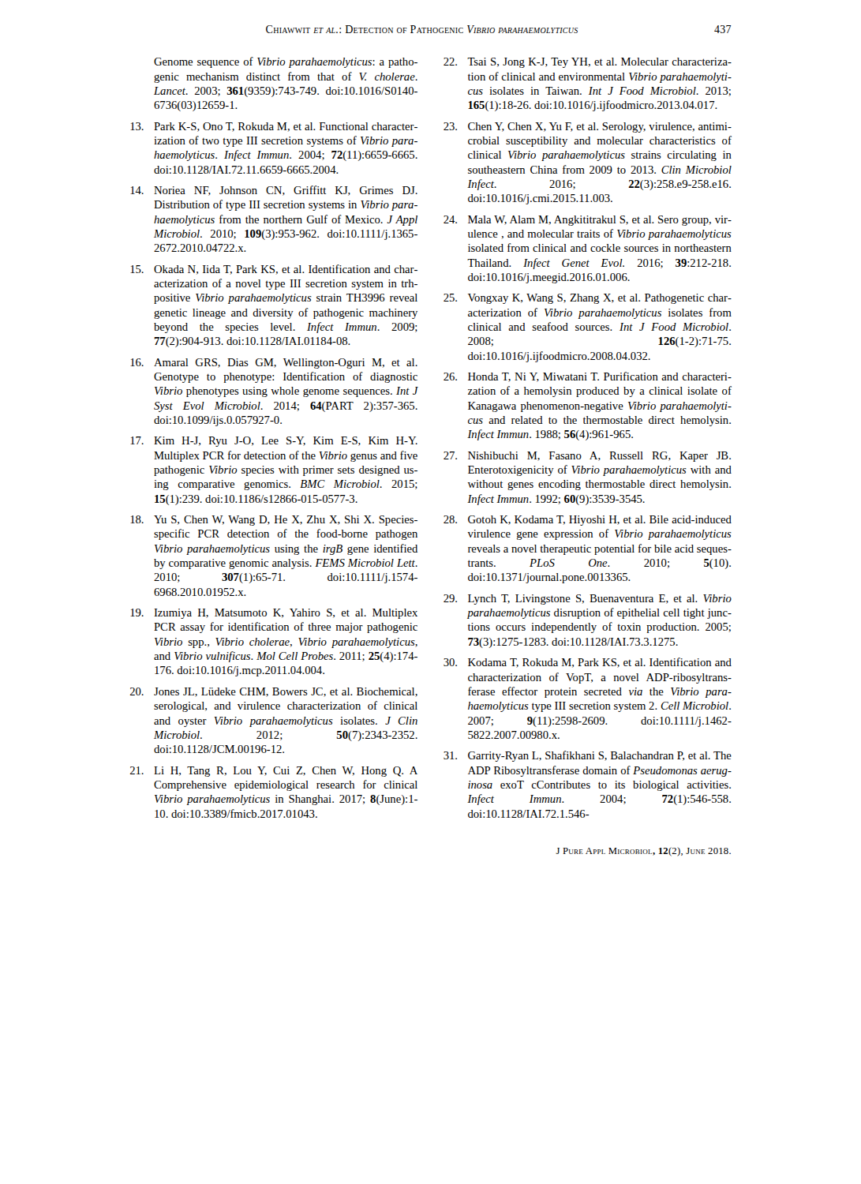Chiawwit et al.: Detection of Pathogenic Vibrio parahaemolyticus 437
Genome sequence of Vibrio parahaemolyticus: a pathogenic mechanism distinct from that of V. cholerae. Lancet. 2003; 361(9359):743-749. doi:10.1016/S0140-6736(03)12659-1.
13. Park K-S, Ono T, Rokuda M, et al. Functional characterization of two type III secretion systems of Vibrio parahaemolyticus. Infect Immun. 2004; 72(11):6659-6665. doi:10.1128/IAI.72.11.6659-6665.2004.
14. Noriea NF, Johnson CN, Griffitt KJ, Grimes DJ. Distribution of type III secretion systems in Vibrio parahaemolyticus from the northern Gulf of Mexico. J Appl Microbiol. 2010; 109(3):953-962. doi:10.1111/j.1365-2672.2010.04722.x.
15. Okada N, Iida T, Park KS, et al. Identification and characterization of a novel type III secretion system in trh-positive Vibrio parahaemolyticus strain TH3996 reveal genetic lineage and diversity of pathogenic machinery beyond the species level. Infect Immun. 2009; 77(2):904-913. doi:10.1128/IAI.01184-08.
16. Amaral GRS, Dias GM, Wellington-Oguri M, et al. Genotype to phenotype: Identification of diagnostic Vibrio phenotypes using whole genome sequences. Int J Syst Evol Microbiol. 2014; 64(PART 2):357-365. doi:10.1099/ijs.0.057927-0.
17. Kim H-J, Ryu J-O, Lee S-Y, Kim E-S, Kim H-Y. Multiplex PCR for detection of the Vibrio genus and five pathogenic Vibrio species with primer sets designed using comparative genomics. BMC Microbiol. 2015; 15(1):239. doi:10.1186/s12866-015-0577-3.
18. Yu S, Chen W, Wang D, He X, Zhu X, Shi X. Species-specific PCR detection of the food-borne pathogen Vibrio parahaemolyticus using the irgB gene identified by comparative genomic analysis. FEMS Microbiol Lett. 2010; 307(1):65-71. doi:10.1111/j.1574-6968.2010.01952.x.
19. Izumiya H, Matsumoto K, Yahiro S, et al. Multiplex PCR assay for identification of three major pathogenic Vibrio spp., Vibrio cholerae, Vibrio parahaemolyticus, and Vibrio vulnificus. Mol Cell Probes. 2011; 25(4):174-176. doi:10.1016/j.mcp.2011.04.004.
20. Jones JL, Lüdeke CHM, Bowers JC, et al. Biochemical, serological, and virulence characterization of clinical and oyster Vibrio parahaemolyticus isolates. J Clin Microbiol. 2012; 50(7):2343-2352. doi:10.1128/JCM.00196-12.
21. Li H, Tang R, Lou Y, Cui Z, Chen W, Hong Q. A Comprehensive epidemiological research for clinical Vibrio parahaemolyticus in Shanghai. 2017; 8(June):1-10. doi:10.3389/fmicb.2017.01043.
22. Tsai S, Jong K-J, Tey YH, et al. Molecular characterization of clinical and environmental Vibrio parahaemolyticus isolates in Taiwan. Int J Food Microbiol. 2013; 165(1):18-26. doi:10.1016/j.ijfoodmicro.2013.04.017.
23. Chen Y, Chen X, Yu F, et al. Serology, virulence, antimicrobial susceptibility and molecular characteristics of clinical Vibrio parahaemolyticus strains circulating in southeastern China from 2009 to 2013. Clin Microbiol Infect. 2016; 22(3):258.e9-258.e16. doi:10.1016/j.cmi.2015.11.003.
24. Mala W, Alam M, Angkititrakul S, et al. Sero group, virulence , and molecular traits of Vibrio parahaemolyticus isolated from clinical and cockle sources in northeastern Thailand. Infect Genet Evol. 2016; 39:212-218. doi:10.1016/j.meegid.2016.01.006.
25. Vongxay K, Wang S, Zhang X, et al. Pathogenetic characterization of Vibrio parahaemolyticus isolates from clinical and seafood sources. Int J Food Microbiol. 2008; 126(1-2):71-75. doi:10.1016/j.ijfoodmicro.2008.04.032.
26. Honda T, Ni Y, Miwatani T. Purification and characterization of a hemolysin produced by a clinical isolate of Kanagawa phenomenon-negative Vibrio parahaemolyticus and related to the thermostable direct hemolysin. Infect Immun. 1988; 56(4):961-965.
27. Nishibuchi M, Fasano A, Russell RG, Kaper JB. Enterotoxigenicity of Vibrio parahaemolyticus with and without genes encoding thermostable direct hemolysin. Infect Immun. 1992; 60(9):3539-3545.
28. Gotoh K, Kodama T, Hiyoshi H, et al. Bile acid-induced virulence gene expression of Vibrio parahaemolyticus reveals a novel therapeutic potential for bile acid sequestrants. PLoS One. 2010; 5(10). doi:10.1371/journal.pone.0013365.
29. Lynch T, Livingstone S, Buenaventura E, et al. Vibrio parahaemolyticus disruption of epithelial cell tight junctions occurs independently of toxin production. 2005; 73(3):1275-1283. doi:10.1128/IAI.73.3.1275.
30. Kodama T, Rokuda M, Park KS, et al. Identification and characterization of VopT, a novel ADP-ribosyltransferase effector protein secreted via the Vibrio parahaemolyticus type III secretion system 2. Cell Microbiol. 2007; 9(11):2598-2609. doi:10.1111/j.1462-5822.2007.00980.x.
31. Garrity-Ryan L, Shafikhani S, Balachandran P, et al. The ADP Ribosyltransferase domain of Pseudomonas aeruginosa exoT cContributes to its biological activities. Infect Immun. 2004; 72(1):546-558. doi:10.1128/IAI.72.1.546-
J Pure Appl Microbiol, 12(2), June 2018.